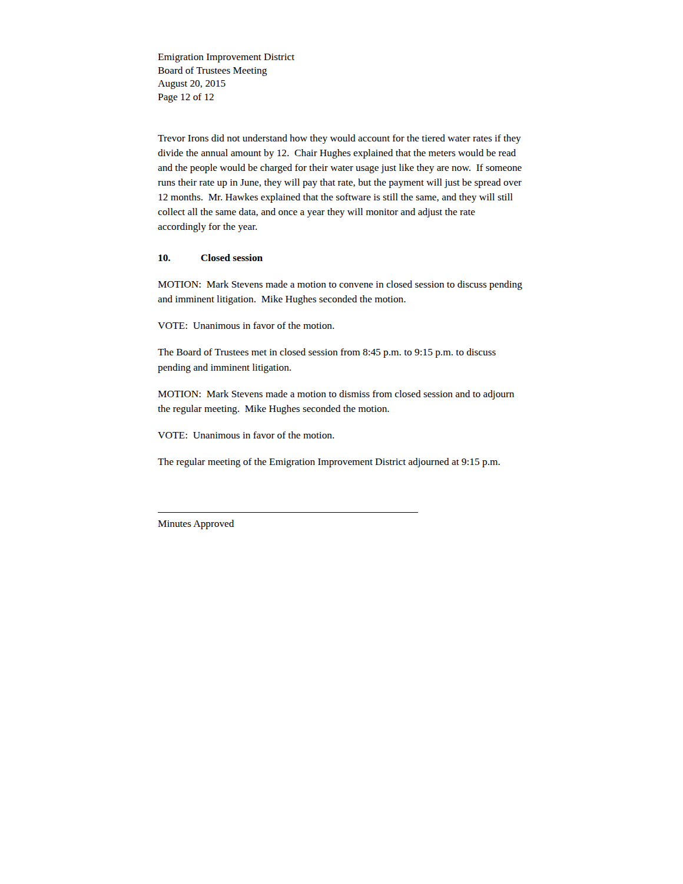Emigration Improvement District
Board of Trustees Meeting
August 20, 2015
Page 12 of 12
Trevor Irons did not understand how they would account for the tiered water rates if they divide the annual amount by 12. Chair Hughes explained that the meters would be read and the people would be charged for their water usage just like they are now. If someone runs their rate up in June, they will pay that rate, but the payment will just be spread over 12 months. Mr. Hawkes explained that the software is still the same, and they will still collect all the same data, and once a year they will monitor and adjust the rate accordingly for the year.
10. Closed session
MOTION: Mark Stevens made a motion to convene in closed session to discuss pending and imminent litigation. Mike Hughes seconded the motion.
VOTE: Unanimous in favor of the motion.
The Board of Trustees met in closed session from 8:45 p.m. to 9:15 p.m. to discuss pending and imminent litigation.
MOTION: Mark Stevens made a motion to dismiss from closed session and to adjourn the regular meeting. Mike Hughes seconded the motion.
VOTE: Unanimous in favor of the motion.
The regular meeting of the Emigration Improvement District adjourned at 9:15 p.m.
Minutes Approved